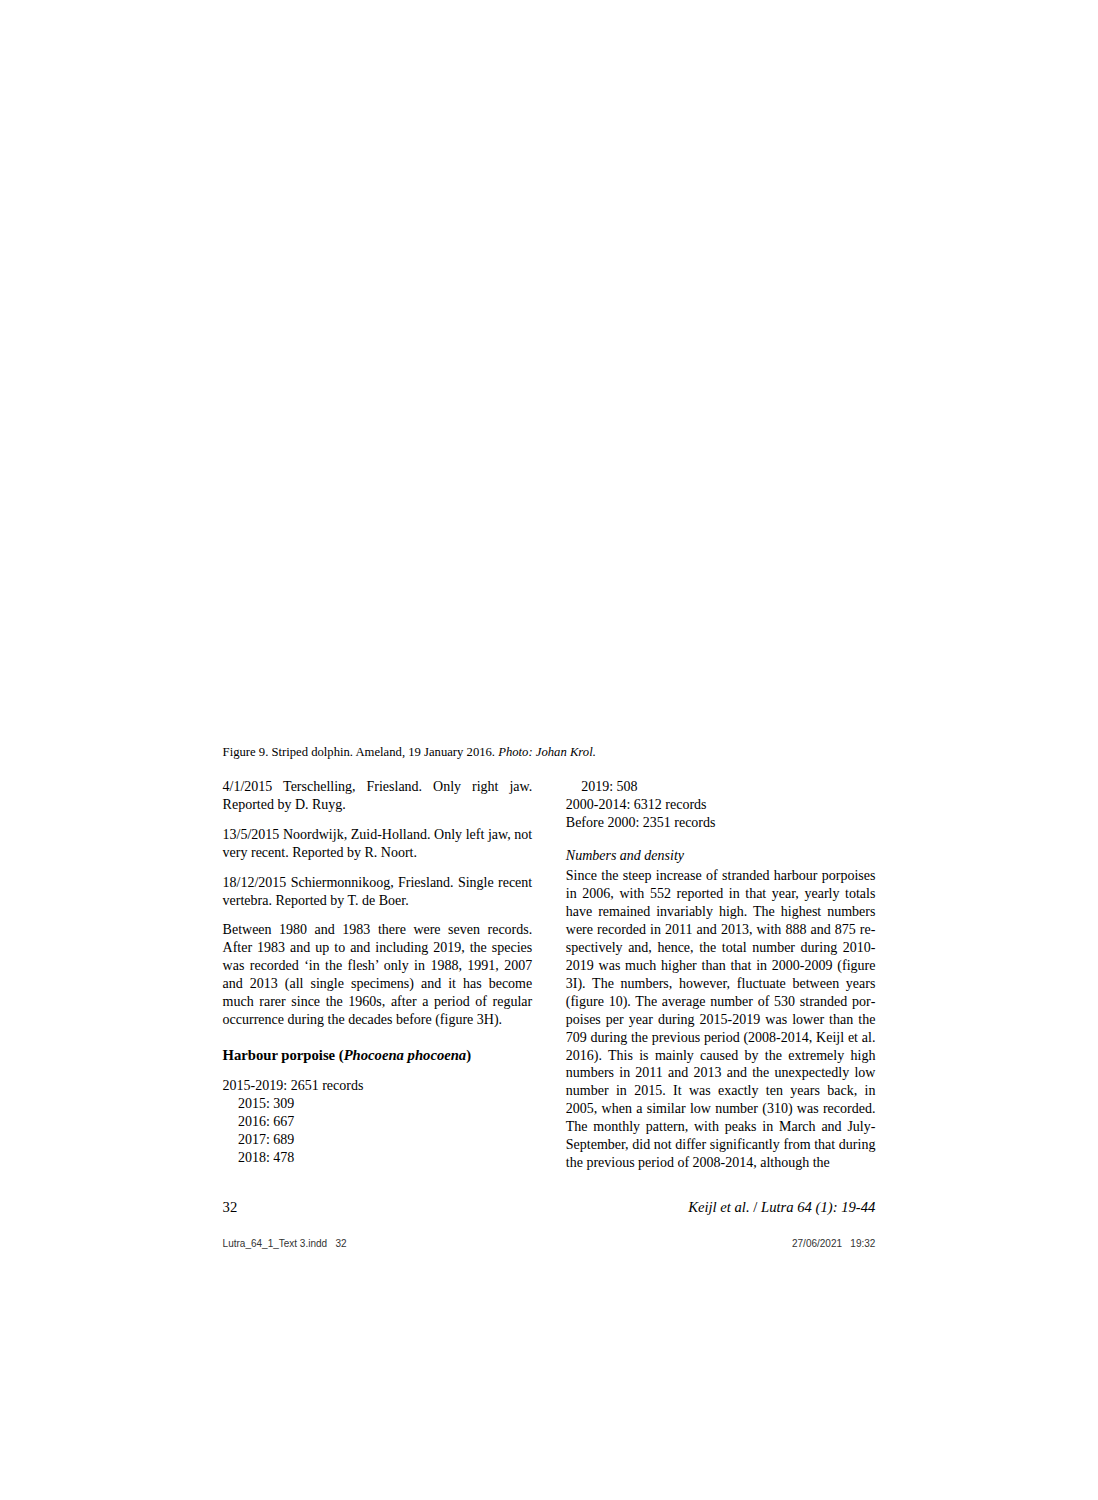Figure 9. Striped dolphin. Ameland, 19 January 2016. Photo: Johan Krol.
4/1/2015 Terschelling, Friesland. Only right jaw. Reported by D. Ruyg.
13/5/2015 Noordwijk, Zuid-Holland. Only left jaw, not very recent. Reported by R. Noort.
18/12/2015 Schiermonnikoog, Friesland. Single recent vertebra. Reported by T. de Boer.
Between 1980 and 1983 there were seven records. After 1983 and up to and including 2019, the species was recorded ‘in the flesh’ only in 1988, 1991, 2007 and 2013 (all single specimens) and it has become much rarer since the 1960s, after a period of regular occurrence during the decades before (figure 3H).
Harbour porpoise (Phocoena phocoena)
2015-2019: 2651 records
2015: 309
2016: 667
2017: 689
2018: 478
2019: 508
2000-2014: 6312 records
Before 2000: 2351 records
Numbers and density
Since the steep increase of stranded harbour porpoises in 2006, with 552 reported in that year, yearly totals have remained invariably high. The highest numbers were recorded in 2011 and 2013, with 888 and 875 respectively and, hence, the total number during 2010-2019 was much higher than that in 2000-2009 (figure 3I). The numbers, however, fluctuate between years (figure 10). The average number of 530 stranded porpoises per year during 2015-2019 was lower than the 709 during the previous period (2008-2014, Keijl et al. 2016). This is mainly caused by the extremely high numbers in 2011 and 2013 and the unexpectedly low number in 2015. It was exactly ten years back, in 2005, when a similar low number (310) was recorded. The monthly pattern, with peaks in March and July-September, did not differ significantly from that during the previous period of 2008-2014, although the
32
Keijl et al. / Lutra 64 (1): 19-44
Lutra_64_1_Text 3.indd 32 27/06/2021 19:32